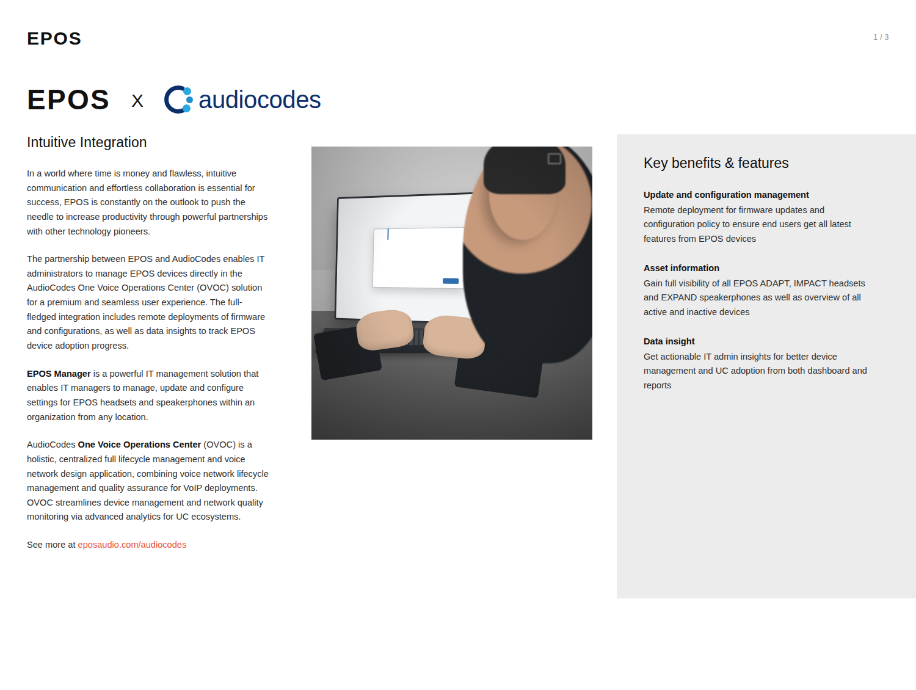EPOS
1 / 3
EPOS
X
audiocodes
Intuitive Integration
In a world where time is money and flawless, intuitive communication and effortless collaboration is essential for success, EPOS is constantly on the outlook to push the needle to increase productivity through powerful partnerships with other technology pioneers.
The partnership between EPOS and AudioCodes enables IT administrators to manage EPOS devices directly in the AudioCodes One Voice Operations Center (OVOC) solution for a premium and seamless user experience. The full-fledged integration includes remote deployments of firmware and configurations, as well as data insights to track EPOS device adoption progress.
EPOS Manager is a powerful IT management solution that enables IT managers to manage, update and configure settings for EPOS headsets and speakerphones within an organization from any location.
AudioCodes One Voice Operations Center (OVOC) is a holistic, centralized full lifecycle management and voice network design application, combining voice network lifecycle management and quality assurance for VoIP deployments. OVOC streamlines device management and network quality monitoring via advanced analytics for UC ecosystems.
See more at eposaudio.com/audiocodes
Key benefits & features
Update and configuration management
Remote deployment for firmware updates and configuration policy to ensure end users get all latest features from EPOS devices
Asset information
Gain full visibility of all EPOS ADAPT, IMPACT headsets and EXPAND speakerphones as well as overview of all active and inactive devices
Data insight
Get actionable IT admin insights for better device management and UC adoption from both dashboard and reports